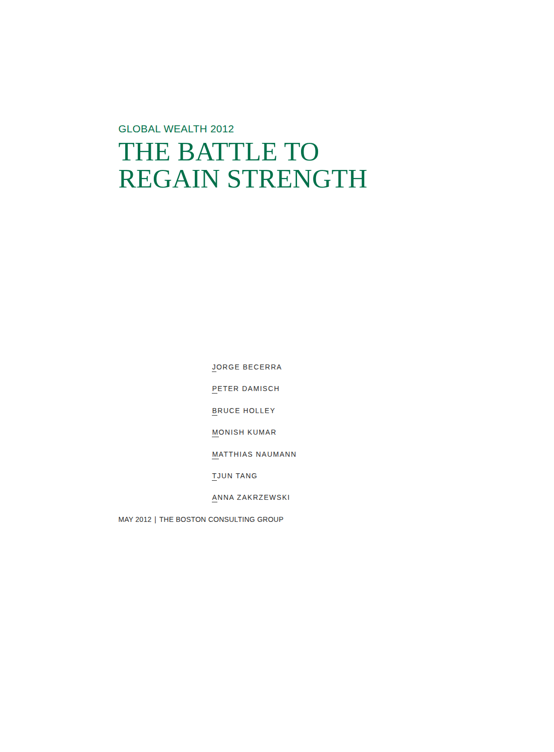Global Wealth 2012
The Battle to Regain Strength
Jorge Becerra
Peter Damisch
Bruce Holley
Monish Kumar
Matthias Naumann
Tjun Tang
Anna Zakrzewski
May 2012|The Boston Consulting Group